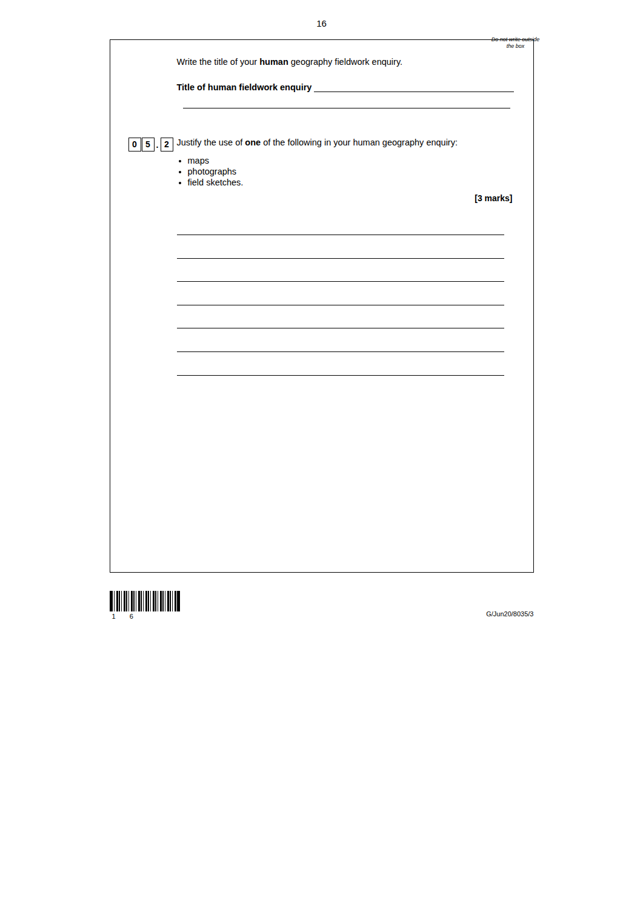16
Do not write outside the box
Write the title of your human geography fieldwork enquiry.
Title of human fieldwork enquiry
05. 2
Justify the use of one of the following in your human geography enquiry:
maps
photographs
field sketches.
[3 marks]
1 6
G/Jun20/8035/3